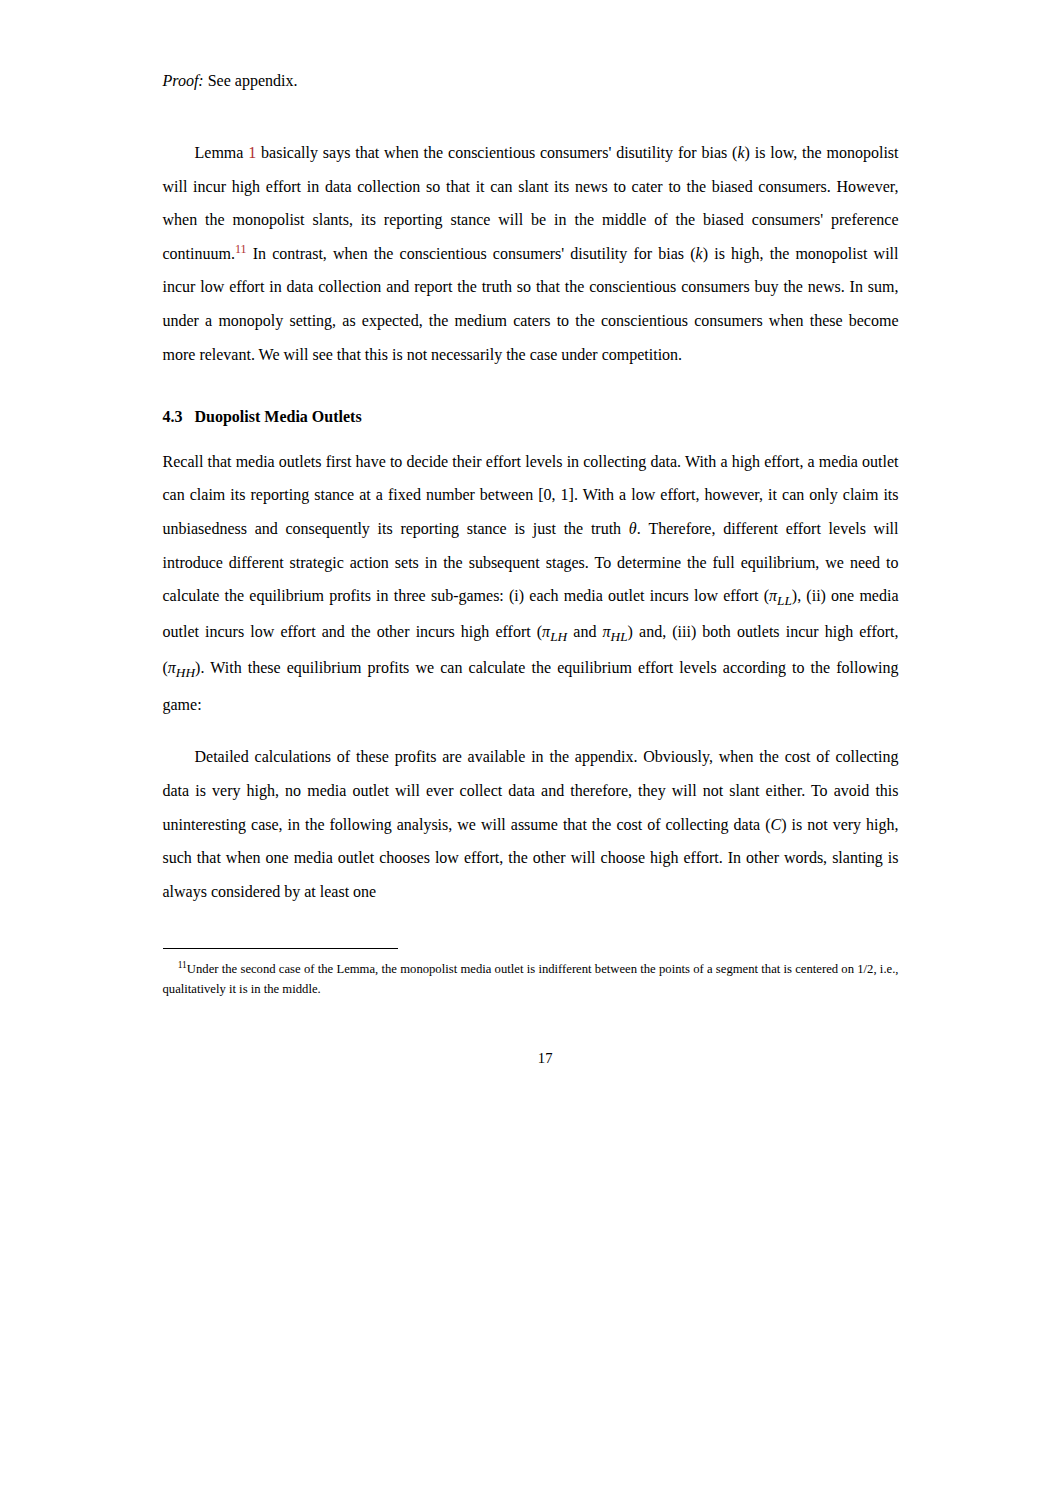Proof: See appendix.
Lemma 1 basically says that when the conscientious consumers' disutility for bias (k) is low, the monopolist will incur high effort in data collection so that it can slant its news to cater to the biased consumers. However, when the monopolist slants, its reporting stance will be in the middle of the biased consumers' preference continuum.11 In contrast, when the conscientious consumers' disutility for bias (k) is high, the monopolist will incur low effort in data collection and report the truth so that the conscientious consumers buy the news. In sum, under a monopoly setting, as expected, the medium caters to the conscientious consumers when these become more relevant. We will see that this is not necessarily the case under competition.
4.3 Duopolist Media Outlets
Recall that media outlets first have to decide their effort levels in collecting data. With a high effort, a media outlet can claim its reporting stance at a fixed number between [0, 1]. With a low effort, however, it can only claim its unbiasedness and consequently its reporting stance is just the truth θ. Therefore, different effort levels will introduce different strategic action sets in the subsequent stages. To determine the full equilibrium, we need to calculate the equilibrium profits in three sub-games: (i) each media outlet incurs low effort (πLL), (ii) one media outlet incurs low effort and the other incurs high effort (πLH and πHL) and, (iii) both outlets incur high effort, (πHH). With these equilibrium profits we can calculate the equilibrium effort levels according to the following game:
Detailed calculations of these profits are available in the appendix. Obviously, when the cost of collecting data is very high, no media outlet will ever collect data and therefore, they will not slant either. To avoid this uninteresting case, in the following analysis, we will assume that the cost of collecting data (C) is not very high, such that when one media outlet chooses low effort, the other will choose high effort. In other words, slanting is always considered by at least one
11Under the second case of the Lemma, the monopolist media outlet is indifferent between the points of a segment that is centered on 1/2, i.e., qualitatively it is in the middle.
17